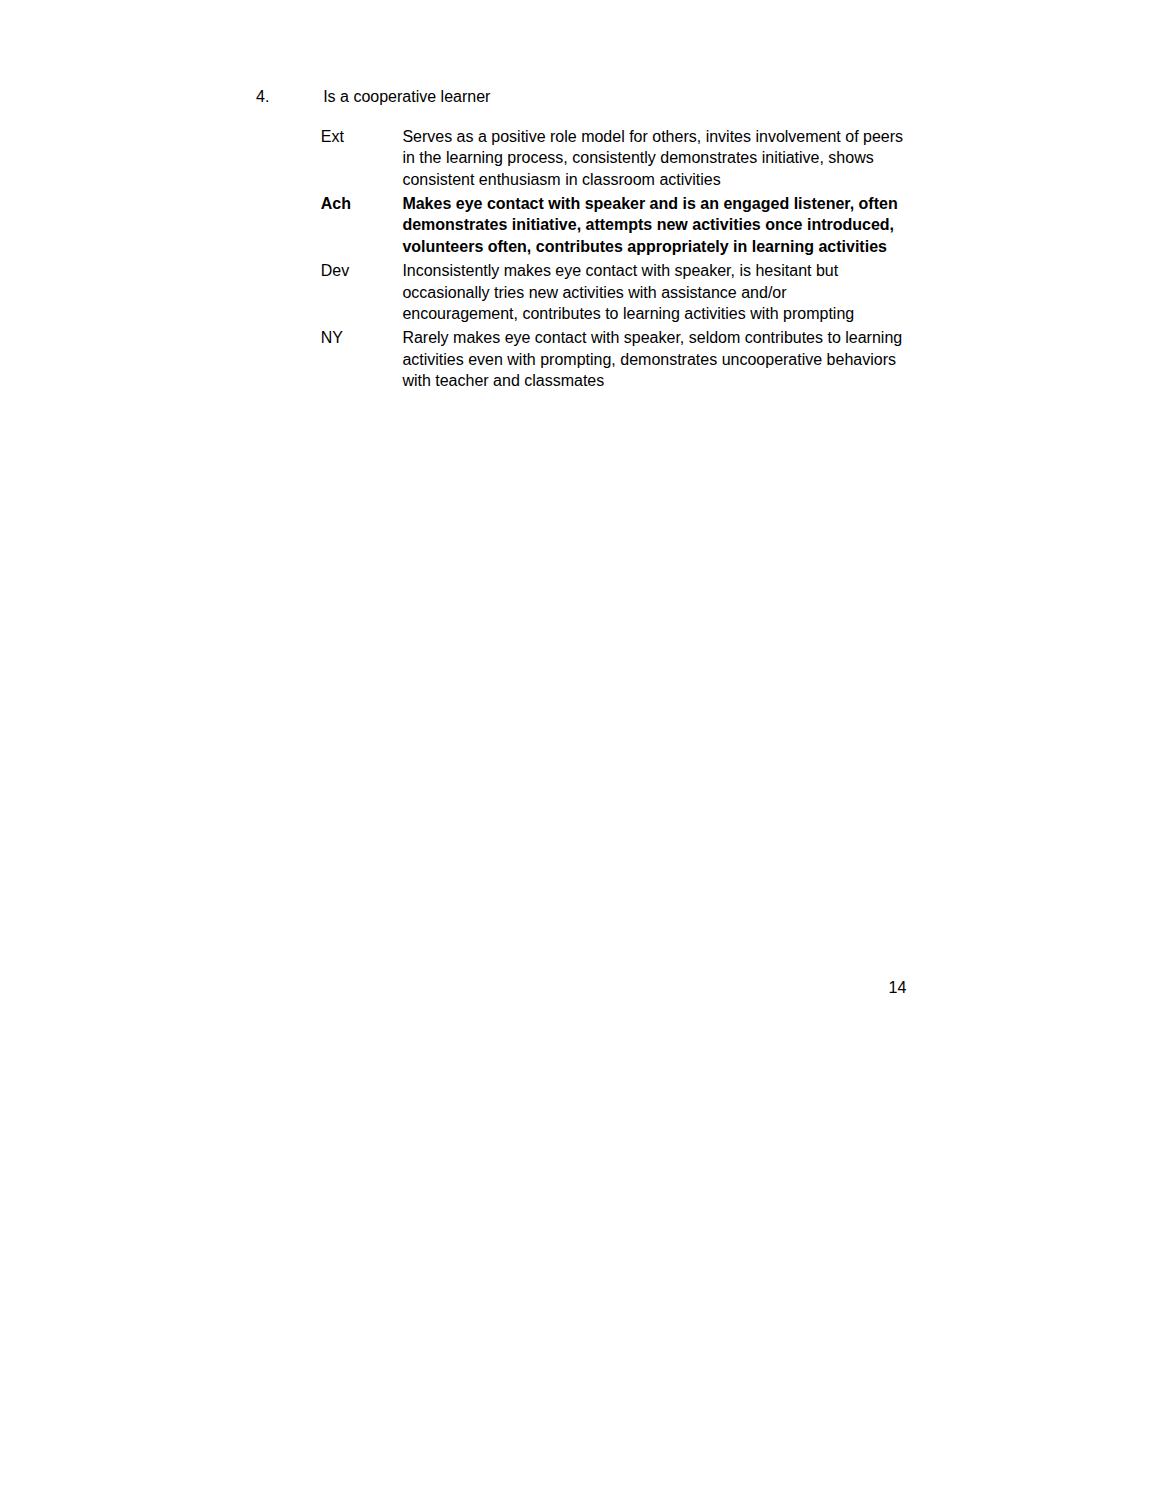4.
Is a cooperative learner
Ext
Serves as a positive role model for others, invites involvement of peers in the learning process, consistently demonstrates initiative, shows consistent enthusiasm in classroom activities
Ach
Makes eye contact with speaker and is an engaged listener, often demonstrates initiative, attempts new activities once introduced, volunteers often, contributes appropriately in learning activities
Dev
Inconsistently makes eye contact with speaker, is hesitant but occasionally tries new activities with assistance and/or encouragement, contributes to learning activities with prompting
NY
Rarely makes eye contact with speaker, seldom contributes to learning activities even with prompting, demonstrates uncooperative behaviors with teacher and classmates
14